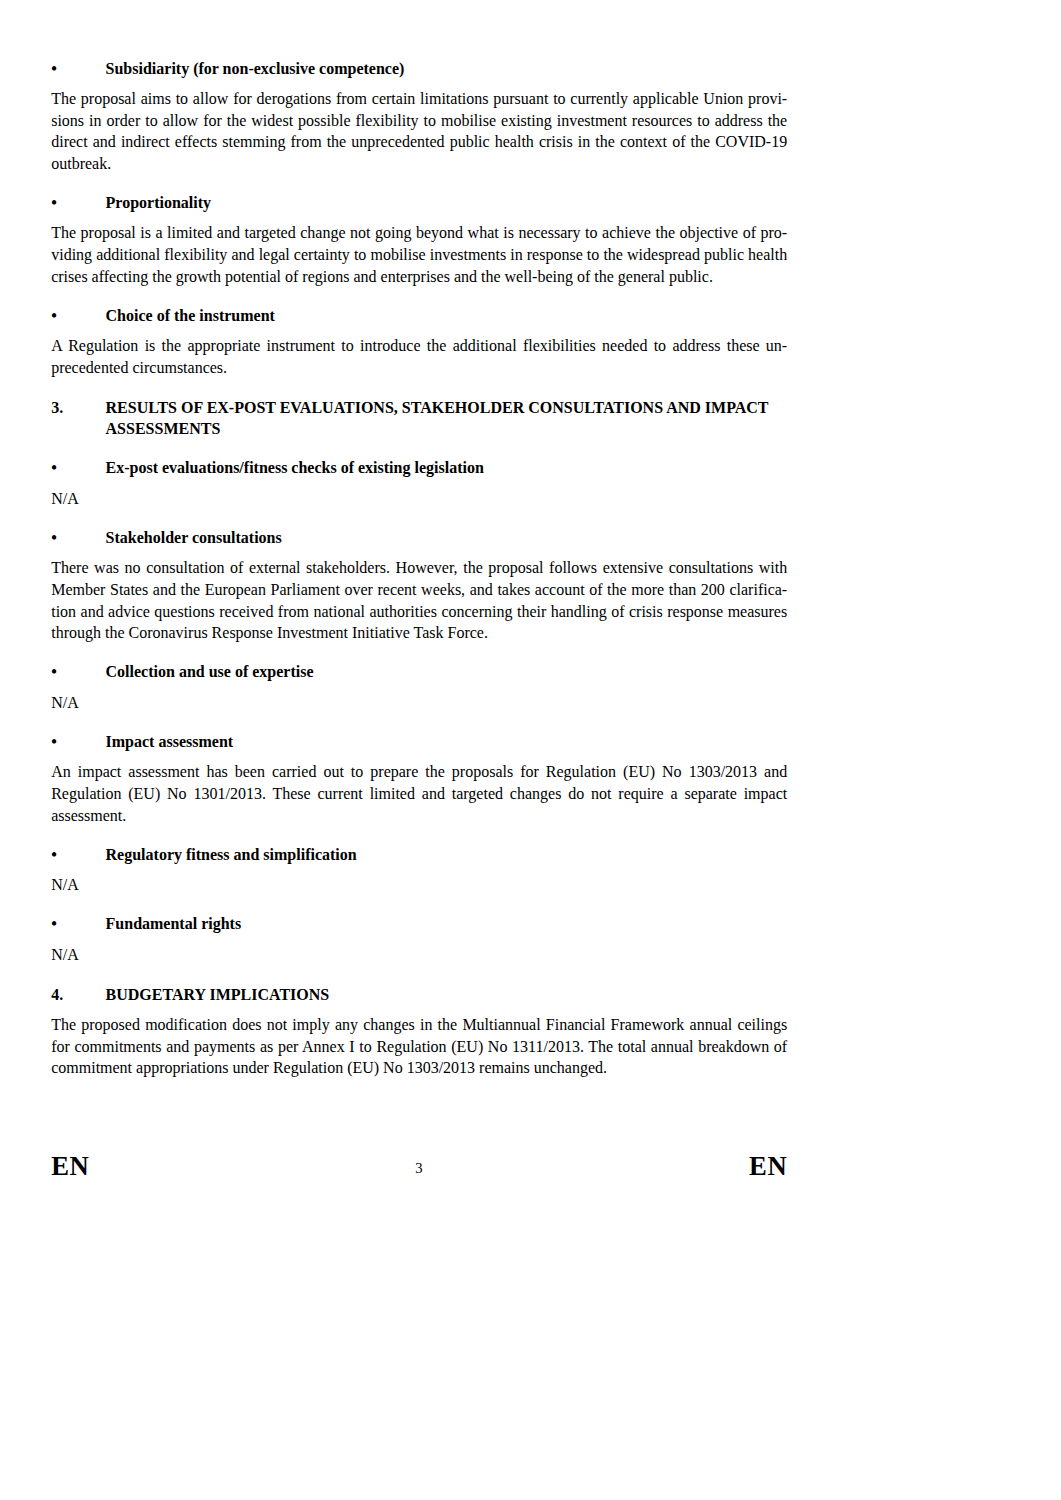•Subsidiarity (for non-exclusive competence)
The proposal aims to allow for derogations from certain limitations pursuant to currently applicable Union provisions in order to allow for the widest possible flexibility to mobilise existing investment resources to address the direct and indirect effects stemming from the unprecedented public health crisis in the context of the COVID-19 outbreak.
•Proportionality
The proposal is a limited and targeted change not going beyond what is necessary to achieve the objective of providing additional flexibility and legal certainty to mobilise investments in response to the widespread public health crises affecting the growth potential of regions and enterprises and the well-being of the general public.
•Choice of the instrument
A Regulation is the appropriate instrument to introduce the additional flexibilities needed to address these unprecedented circumstances.
3. RESULTS OF EX-POST EVALUATIONS, STAKEHOLDER CONSULTATIONS AND IMPACT ASSESSMENTS
•Ex-post evaluations/fitness checks of existing legislation
N/A
•Stakeholder consultations
There was no consultation of external stakeholders. However, the proposal follows extensive consultations with Member States and the European Parliament over recent weeks, and takes account of the more than 200 clarification and advice questions received from national authorities concerning their handling of crisis response measures through the Coronavirus Response Investment Initiative Task Force.
•Collection and use of expertise
N/A
•Impact assessment
An impact assessment has been carried out to prepare the proposals for Regulation (EU) No 1303/2013 and Regulation (EU) No 1301/2013. These current limited and targeted changes do not require a separate impact assessment.
•Regulatory fitness and simplification
N/A
•Fundamental rights
N/A
4. BUDGETARY IMPLICATIONS
The proposed modification does not imply any changes in the Multiannual Financial Framework annual ceilings for commitments and payments as per Annex I to Regulation (EU) No 1311/2013. The total annual breakdown of commitment appropriations under Regulation (EU) No 1303/2013 remains unchanged.
EN 3 EN